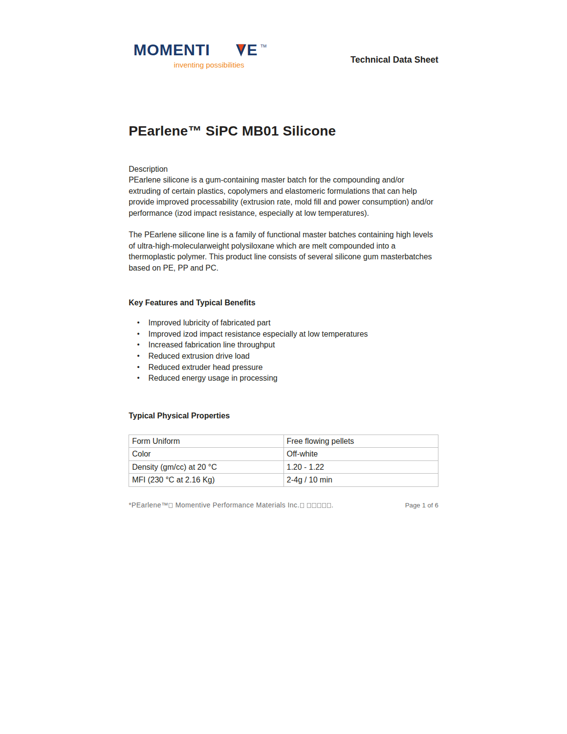MOMENTI E TM inventing possibilities
Technical Data Sheet
PEarlene™ SiPC MB01 Silicone
Description
PEarlene silicone is a gum-containing master batch for the compounding and/or extruding of certain plastics, copolymers and elastomeric formulations that can help provide improved processability (extrusion rate, mold fill and power consumption) and/or performance (izod impact resistance, especially at low temperatures).
The PEarlene silicone line is a family of functional master batches containing high levels of ultra-high-molecularweight polysiloxane which are melt compounded into a thermoplastic polymer. This product line consists of several silicone gum masterbatches based on PE, PP and PC.
Key Features and Typical Benefits
Improved lubricity of fabricated part
Improved izod impact resistance especially at low temperatures
Increased fabrication line throughput
Reduced extrusion drive load
Reduced extruder head pressure
Reduced energy usage in processing
Typical Physical Properties
| Form Uniform | Free flowing pellets |
| Color | Off-white |
| Density (gm/cc) at 20 °C | 1.20 - 1.22 |
| MFI (230 °C at 2.16 Kg) | 2-4g / 10 min |
*PEarlene™ Momentive Performance Materials Inc. .
Page 1 of 6